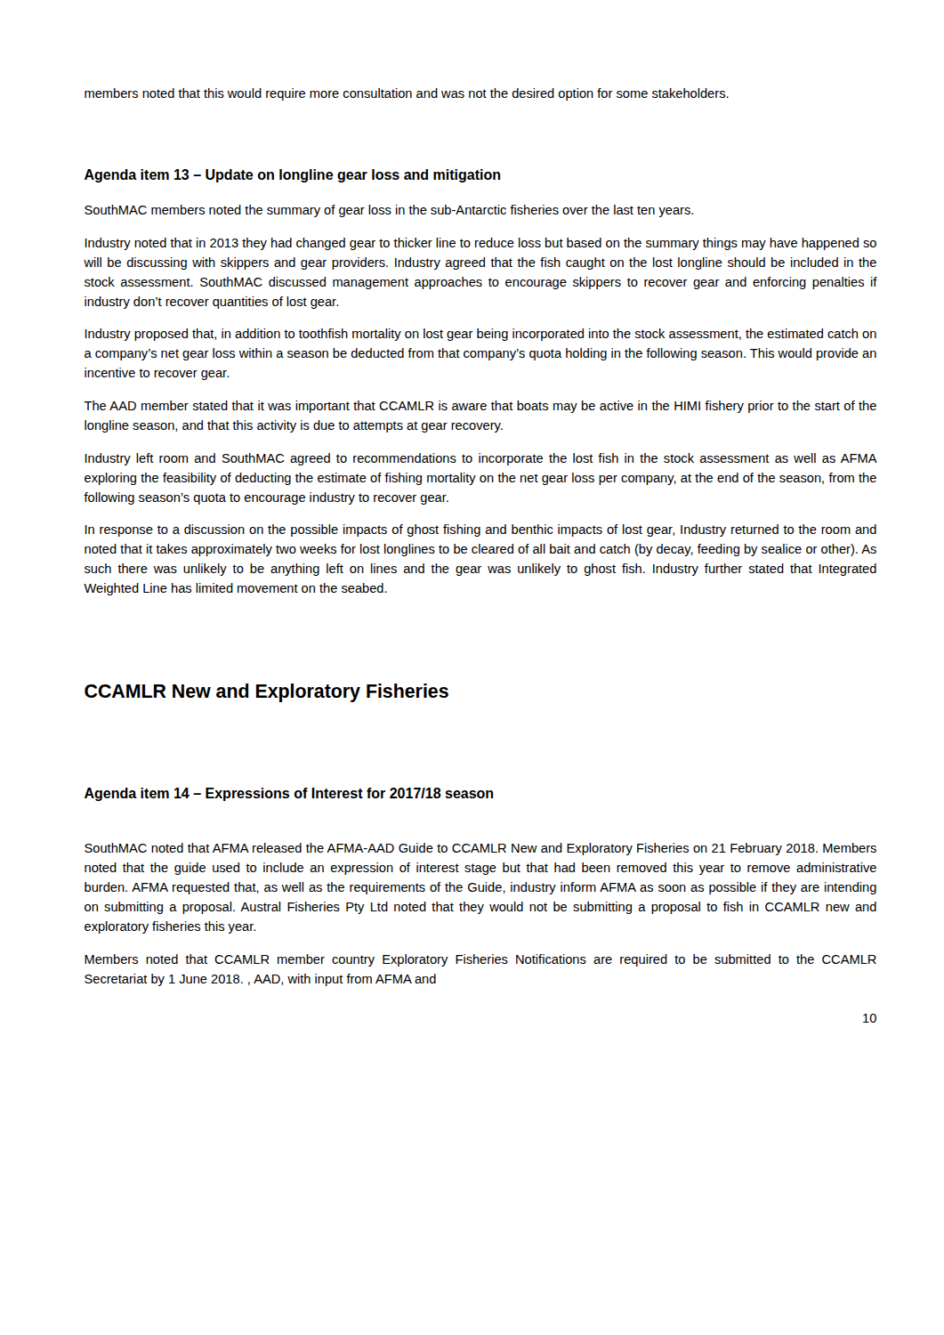members noted that this would require more consultation and was not the desired option for some stakeholders.
Agenda item 13 – Update on longline gear loss and mitigation
SouthMAC members noted the summary of gear loss in the sub-Antarctic fisheries over the last ten years.
Industry noted that in 2013 they had changed gear to thicker line to reduce loss but based on the summary things may have happened so will be discussing with skippers and gear providers. Industry agreed that the fish caught on the lost longline should be included in the stock assessment. SouthMAC discussed management approaches to encourage skippers to recover gear and enforcing penalties if industry don’t recover quantities of lost gear.
Industry proposed that, in addition to toothfish mortality on lost gear being incorporated into the stock assessment, the estimated catch on a company’s net gear loss within a season be deducted from that company’s quota holding in the following season. This would provide an incentive to recover gear.
The AAD member stated that it was important that CCAMLR is aware that boats may be active in the HIMI fishery prior to the start of the longline season, and that this activity is due to attempts at gear recovery.
Industry left room and SouthMAC agreed to recommendations to incorporate the lost fish in the stock assessment as well as AFMA exploring the feasibility of deducting the estimate of fishing mortality on the net gear loss per company, at the end of the season, from the following season’s quota to encourage industry to recover gear.
In response to a discussion on the possible impacts of ghost fishing and benthic impacts of lost gear, Industry returned to the room and noted that it takes approximately two weeks for lost longlines to be cleared of all bait and catch (by decay, feeding by sealice or other). As such there was unlikely to be anything left on lines and the gear was unlikely to ghost fish. Industry further stated that Integrated Weighted Line has limited movement on the seabed.
CCAMLR New and Exploratory Fisheries
Agenda item 14 – Expressions of Interest for 2017/18 season
SouthMAC noted that AFMA released the AFMA-AAD Guide to CCAMLR New and Exploratory Fisheries on 21 February 2018. Members noted that the guide used to include an expression of interest stage but that had been removed this year to remove administrative burden. AFMA requested that, as well as the requirements of the Guide, industry inform AFMA as soon as possible if they are intending on submitting a proposal. Austral Fisheries Pty Ltd noted that they would not be submitting a proposal to fish in CCAMLR new and exploratory fisheries this year.
Members noted that CCAMLR member country Exploratory Fisheries Notifications are required to be submitted to the CCAMLR Secretariat by 1 June 2018. , AAD, with input from AFMA and
10